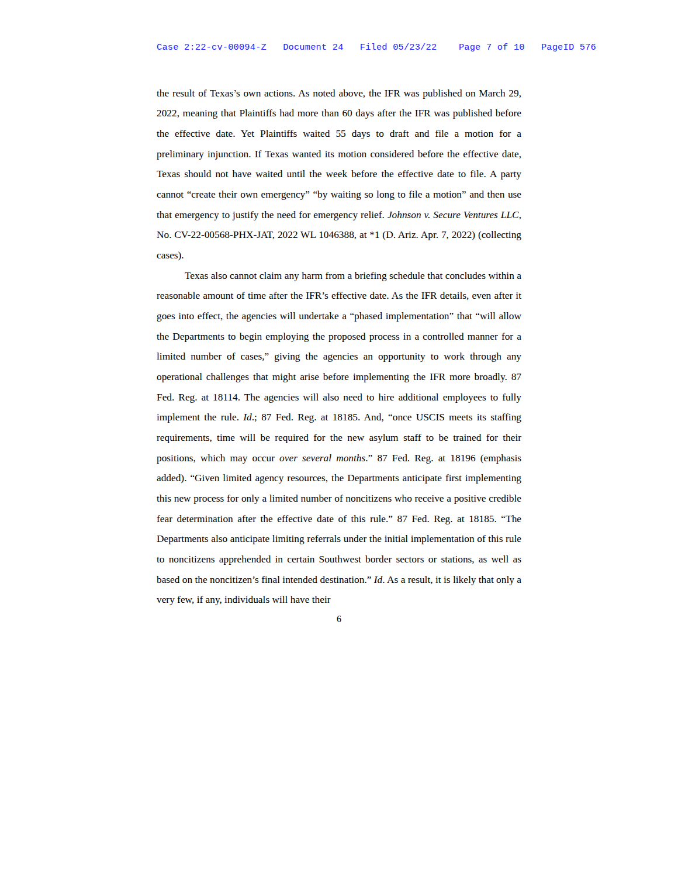Case 2:22-cv-00094-Z Document 24 Filed 05/23/22 Page 7 of 10 PageID 576
the result of Texas’s own actions. As noted above, the IFR was published on March 29, 2022, meaning that Plaintiffs had more than 60 days after the IFR was published before the effective date. Yet Plaintiffs waited 55 days to draft and file a motion for a preliminary injunction. If Texas wanted its motion considered before the effective date, Texas should not have waited until the week before the effective date to file. A party cannot “create their own emergency” “by waiting so long to file a motion” and then use that emergency to justify the need for emergency relief. Johnson v. Secure Ventures LLC, No. CV-22-00568-PHX-JAT, 2022 WL 1046388, at *1 (D. Ariz. Apr. 7, 2022) (collecting cases).
Texas also cannot claim any harm from a briefing schedule that concludes within a reasonable amount of time after the IFR’s effective date. As the IFR details, even after it goes into effect, the agencies will undertake a “phased implementation” that “will allow the Departments to begin employing the proposed process in a controlled manner for a limited number of cases,” giving the agencies an opportunity to work through any operational challenges that might arise before implementing the IFR more broadly. 87 Fed. Reg. at 18114. The agencies will also need to hire additional employees to fully implement the rule. Id.; 87 Fed. Reg. at 18185. And, “once USCIS meets its staffing requirements, time will be required for the new asylum staff to be trained for their positions, which may occur over several months.” 87 Fed. Reg. at 18196 (emphasis added). “Given limited agency resources, the Departments anticipate first implementing this new process for only a limited number of noncitizens who receive a positive credible fear determination after the effective date of this rule.” 87 Fed. Reg. at 18185. “The Departments also anticipate limiting referrals under the initial implementation of this rule to noncitizens apprehended in certain Southwest border sectors or stations, as well as based on the noncitizen’s final intended destination.” Id. As a result, it is likely that only a very few, if any, individuals will have their
6